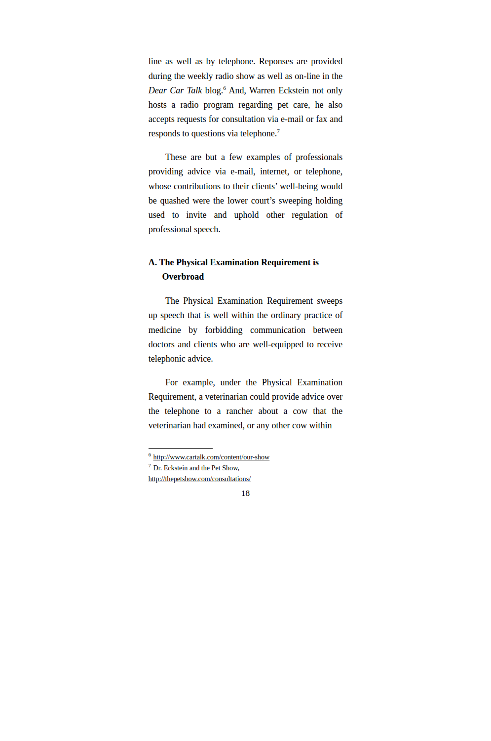line as well as by telephone. Reponses are provided during the weekly radio show as well as on-line in the Dear Car Talk blog.6 And, Warren Eckstein not only hosts a radio program regarding pet care, he also accepts requests for consultation via e-mail or fax and responds to questions via telephone.7
These are but a few examples of professionals providing advice via e-mail, internet, or telephone, whose contributions to their clients’ well-being would be quashed were the lower court’s sweeping holding used to invite and uphold other regulation of professional speech.
A. The Physical Examination Requirement is Overbroad
The Physical Examination Requirement sweeps up speech that is well within the ordinary practice of medicine by forbidding communication between doctors and clients who are well-equipped to receive telephonic advice.
For example, under the Physical Examination Requirement, a veterinarian could provide advice over the telephone to a rancher about a cow that the veterinarian had examined, or any other cow within
6 http://www.cartalk.com/content/our-show
7 Dr. Eckstein and the Pet Show,
http://thepetshow.com/consultations/
18